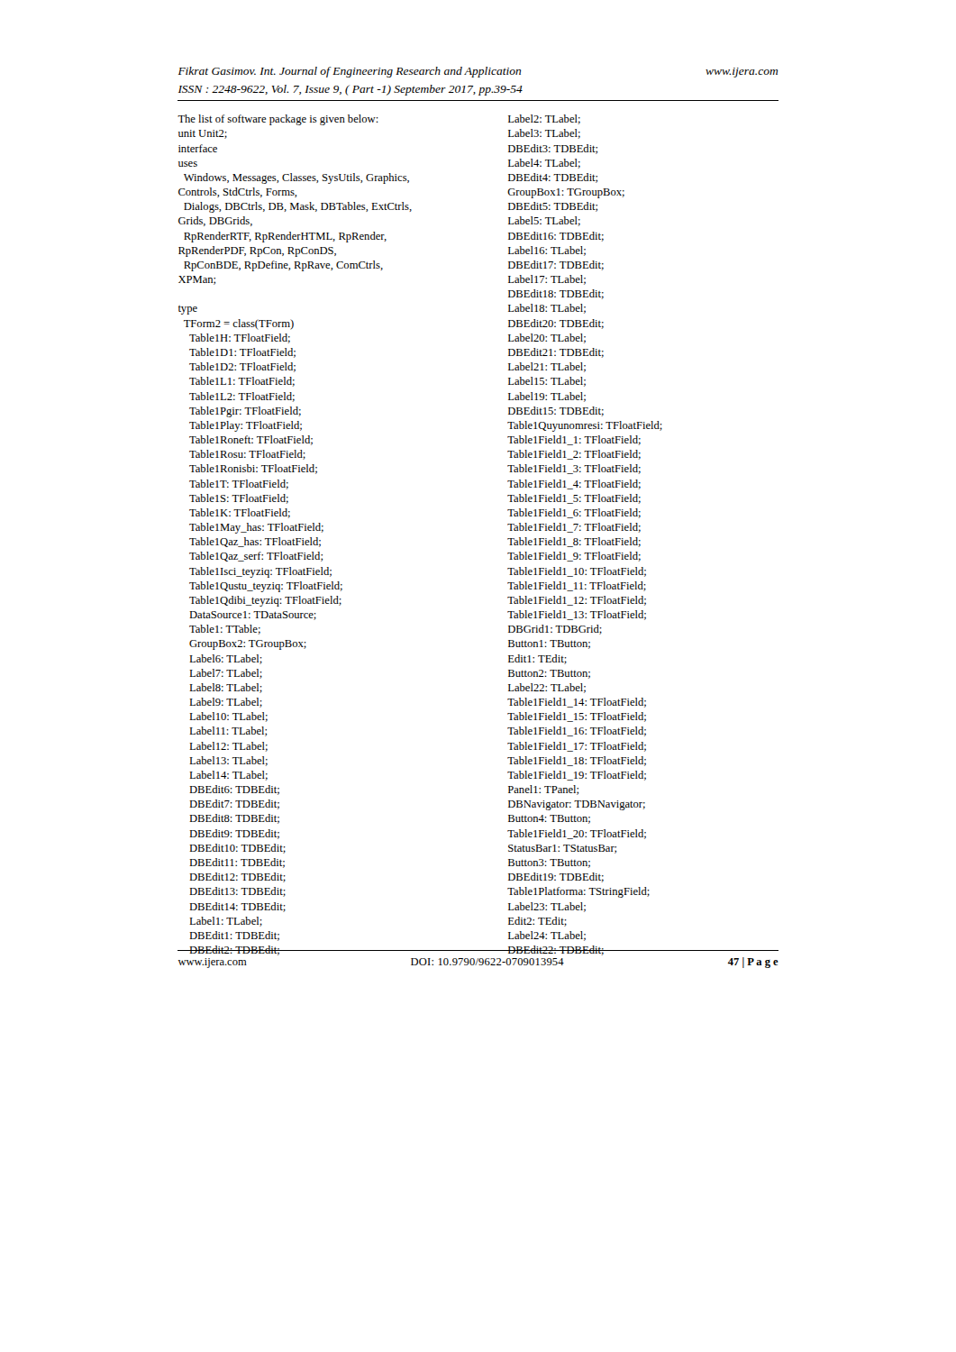Fikrat Gasimov. Int. Journal of Engineering Research and Application
www.ijera.com
ISSN : 2248-9622, Vol. 7, Issue 9, ( Part -1) September 2017, pp.39-54
The list of software package is given below:
unit Unit2;
interface
uses
  Windows, Messages, Classes, SysUtils, Graphics,
Controls, StdCtrls, Forms,
  Dialogs, DBCtrls, DB, Mask, DBTables, ExtCtrls,
Grids, DBGrids,
  RpRenderRTF, RpRenderHTML, RpRender,
RpRenderPDF, RpCon, RpConDS,
  RpConBDE, RpDefine, RpRave, ComCtrls,
XPMan;

type
  TForm2 = class(TForm)
    Table1H: TFloatField;
    Table1D1: TFloatField;
    Table1D2: TFloatField;
    Table1L1: TFloatField;
    Table1L2: TFloatField;
    Table1Pgir: TFloatField;
    Table1Play: TFloatField;
    Table1Roneft: TFloatField;
    Table1Rosu: TFloatField;
    Table1Ronisbi: TFloatField;
    Table1T: TFloatField;
    Table1S: TFloatField;
    Table1K: TFloatField;
    Table1May_has: TFloatField;
    Table1Qaz_has: TFloatField;
    Table1Qaz_serf: TFloatField;
    Table1Isci_teyziq: TFloatField;
    Table1Qustu_teyziq: TFloatField;
    Table1Qdibi_teyziq: TFloatField;
    DataSource1: TDataSource;
    Table1: TTable;
    GroupBox2: TGroupBox;
    Label6: TLabel;
    Label7: TLabel;
    Label8: TLabel;
    Label9: TLabel;
    Label10: TLabel;
    Label11: TLabel;
    Label12: TLabel;
    Label13: TLabel;
    Label14: TLabel;
    DBEdit6: TDBEdit;
    DBEdit7: TDBEdit;
    DBEdit8: TDBEdit;
    DBEdit9: TDBEdit;
    DBEdit10: TDBEdit;
    DBEdit11: TDBEdit;
    DBEdit12: TDBEdit;
    DBEdit13: TDBEdit;
    DBEdit14: TDBEdit;
    Label1: TLabel;
    DBEdit1: TDBEdit;
    DBEdit2: TDBEdit;
    Label2: TLabel;
    Label3: TLabel;
    DBEdit3: TDBEdit;
    Label4: TLabel;
    DBEdit4: TDBEdit;
    GroupBox1: TGroupBox;
    DBEdit5: TDBEdit;
    Label5: TLabel;
    DBEdit16: TDBEdit;
    Label16: TLabel;
    DBEdit17: TDBEdit;
    Label17: TLabel;
    DBEdit18: TDBEdit;
    Label18: TLabel;
    DBEdit20: TDBEdit;
    Label20: TLabel;
    DBEdit21: TDBEdit;
    Label21: TLabel;
    Label15: TLabel;
    Label19: TLabel;
    DBEdit15: TDBEdit;
    Table1Quyunomresi: TFloatField;
    Table1Field1_1: TFloatField;
    Table1Field1_2: TFloatField;
    Table1Field1_3: TFloatField;
    Table1Field1_4: TFloatField;
    Table1Field1_5: TFloatField;
    Table1Field1_6: TFloatField;
    Table1Field1_7: TFloatField;
    Table1Field1_8: TFloatField;
    Table1Field1_9: TFloatField;
    Table1Field1_10: TFloatField;
    Table1Field1_11: TFloatField;
    Table1Field1_12: TFloatField;
    Table1Field1_13: TFloatField;
    DBGrid1: TDBGrid;
    Button1: TButton;
    Edit1: TEdit;
    Button2: TButton;
    Label22: TLabel;
    Table1Field1_14: TFloatField;
    Table1Field1_15: TFloatField;
    Table1Field1_16: TFloatField;
    Table1Field1_17: TFloatField;
    Table1Field1_18: TFloatField;
    Table1Field1_19: TFloatField;
    Panel1: TPanel;
    DBNavigator: TDBNavigator;
    Button4: TButton;
    Table1Field1_20: TFloatField;
    StatusBar1: TStatusBar;
    Button3: TButton;
    DBEdit19: TDBEdit;
    Table1Platforma: TStringField;
    Label23: TLabel;
    Edit2: TEdit;
    Label24: TLabel;
    DBEdit22: TDBEdit;
www.ijera.com
DOI: 10.9790/9622-0709013954
47 | P a g e